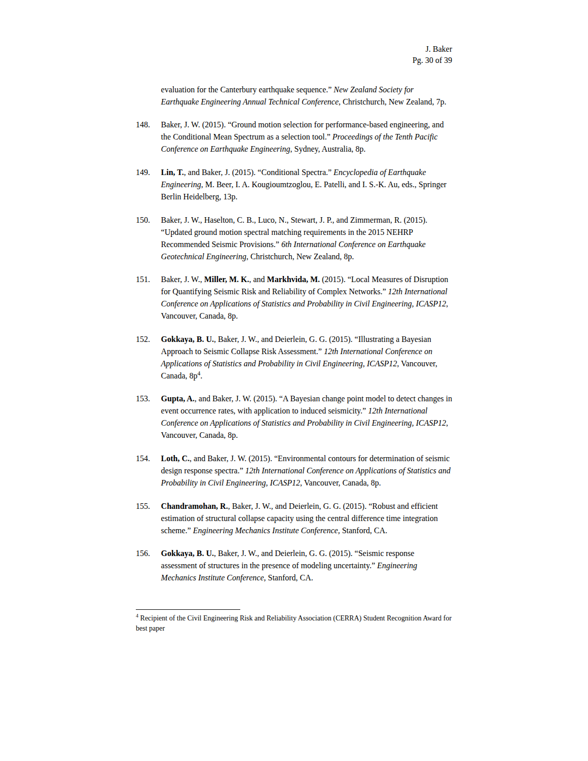J. Baker Pg. 30 of 39
evaluation for the Canterbury earthquake sequence.” New Zealand Society for Earthquake Engineering Annual Technical Conference, Christchurch, New Zealand, 7p.
148. Baker, J. W. (2015). “Ground motion selection for performance-based engineering, and the Conditional Mean Spectrum as a selection tool.” Proceedings of the Tenth Pacific Conference on Earthquake Engineering, Sydney, Australia, 8p.
149. Lin, T., and Baker, J. (2015). “Conditional Spectra.” Encyclopedia of Earthquake Engineering, M. Beer, I. A. Kougioumtzoglou, E. Patelli, and I. S.-K. Au, eds., Springer Berlin Heidelberg, 13p.
150. Baker, J. W., Haselton, C. B., Luco, N., Stewart, J. P., and Zimmerman, R. (2015). “Updated ground motion spectral matching requirements in the 2015 NEHRP Recommended Seismic Provisions.” 6th International Conference on Earthquake Geotechnical Engineering, Christchurch, New Zealand, 8p.
151. Baker, J. W., Miller, M. K., and Markhvida, M. (2015). “Local Measures of Disruption for Quantifying Seismic Risk and Reliability of Complex Networks.” 12th International Conference on Applications of Statistics and Probability in Civil Engineering, ICASP12, Vancouver, Canada, 8p.
152. Gokkaya, B. U., Baker, J. W., and Deierlein, G. G. (2015). “Illustrating a Bayesian Approach to Seismic Collapse Risk Assessment.” 12th International Conference on Applications of Statistics and Probability in Civil Engineering, ICASP12, Vancouver, Canada, 8p4.
153. Gupta, A., and Baker, J. W. (2015). “A Bayesian change point model to detect changes in event occurrence rates, with application to induced seismicity.” 12th International Conference on Applications of Statistics and Probability in Civil Engineering, ICASP12, Vancouver, Canada, 8p.
154. Loth, C., and Baker, J. W. (2015). “Environmental contours for determination of seismic design response spectra.” 12th International Conference on Applications of Statistics and Probability in Civil Engineering, ICASP12, Vancouver, Canada, 8p.
155. Chandramohan, R., Baker, J. W., and Deierlein, G. G. (2015). “Robust and efficient estimation of structural collapse capacity using the central difference time integration scheme.” Engineering Mechanics Institute Conference, Stanford, CA.
156. Gokkaya, B. U., Baker, J. W., and Deierlein, G. G. (2015). “Seismic response assessment of structures in the presence of modeling uncertainty.” Engineering Mechanics Institute Conference, Stanford, CA.
4 Recipient of the Civil Engineering Risk and Reliability Association (CERRA) Student Recognition Award for best paper